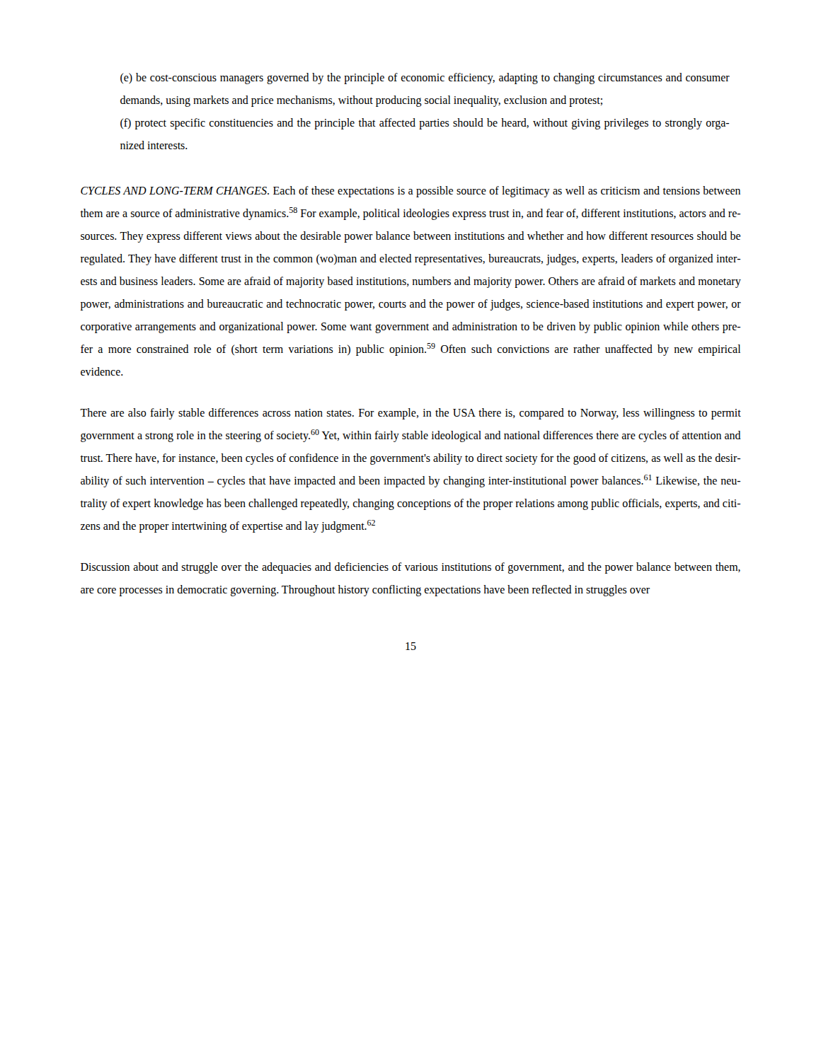(e) be cost-conscious managers governed by the principle of economic efficiency, adapting to changing circumstances and consumer demands, using markets and price mechanisms, without producing social inequality, exclusion and protest;
(f) protect specific constituencies and the principle that affected parties should be heard, without giving privileges to strongly organized interests.
CYCLES AND LONG-TERM CHANGES. Each of these expectations is a possible source of legitimacy as well as criticism and tensions between them are a source of administrative dynamics.58 For example, political ideologies express trust in, and fear of, different institutions, actors and resources. They express different views about the desirable power balance between institutions and whether and how different resources should be regulated. They have different trust in the common (wo)man and elected representatives, bureaucrats, judges, experts, leaders of organized interests and business leaders. Some are afraid of majority based institutions, numbers and majority power. Others are afraid of markets and monetary power, administrations and bureaucratic and technocratic power, courts and the power of judges, science-based institutions and expert power, or corporative arrangements and organizational power. Some want government and administration to be driven by public opinion while others prefer a more constrained role of (short term variations in) public opinion.59 Often such convictions are rather unaffected by new empirical evidence.
There are also fairly stable differences across nation states. For example, in the USA there is, compared to Norway, less willingness to permit government a strong role in the steering of society.60 Yet, within fairly stable ideological and national differences there are cycles of attention and trust. There have, for instance, been cycles of confidence in the government's ability to direct society for the good of citizens, as well as the desirability of such intervention – cycles that have impacted and been impacted by changing inter-institutional power balances.61 Likewise, the neutrality of expert knowledge has been challenged repeatedly, changing conceptions of the proper relations among public officials, experts, and citizens and the proper intertwining of expertise and lay judgment.62
Discussion about and struggle over the adequacies and deficiencies of various institutions of government, and the power balance between them, are core processes in democratic governing. Throughout history conflicting expectations have been reflected in struggles over
15